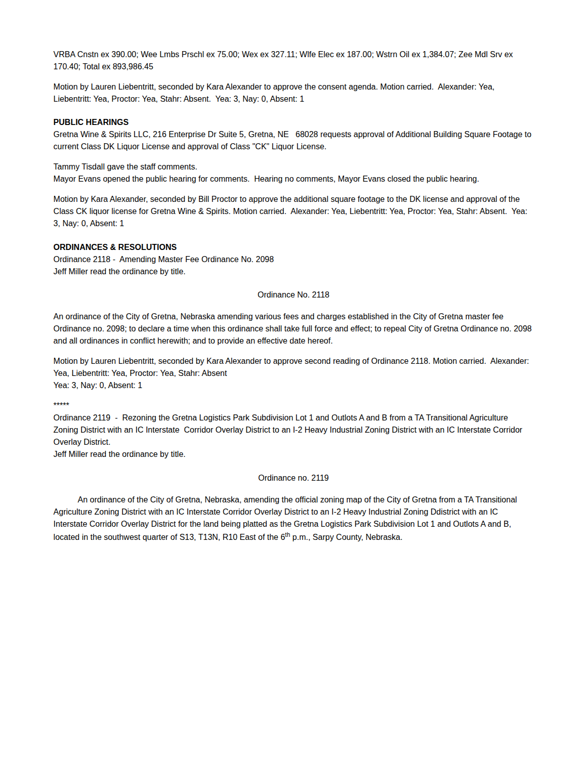VRBA Cnstn ex 390.00; Wee Lmbs Prschl ex 75.00; Wex ex 327.11; Wlfe Elec ex 187.00; Wstrn Oil ex 1,384.07; Zee Mdl Srv ex 170.40; Total ex 893,986.45
Motion by Lauren Liebentritt, seconded by Kara Alexander to approve the consent agenda. Motion carried. Alexander: Yea, Liebentritt: Yea, Proctor: Yea, Stahr: Absent. Yea: 3, Nay: 0, Absent: 1
PUBLIC HEARINGS
Gretna Wine & Spirits LLC, 216 Enterprise Dr Suite 5, Gretna, NE 68028 requests approval of Additional Building Square Footage to current Class DK Liquor License and approval of Class "CK" Liquor License.
Tammy Tisdall gave the staff comments.
Mayor Evans opened the public hearing for comments. Hearing no comments, Mayor Evans closed the public hearing.
Motion by Kara Alexander, seconded by Bill Proctor to approve the additional square footage to the DK license and approval of the Class CK liquor license for Gretna Wine & Spirits. Motion carried. Alexander: Yea, Liebentritt: Yea, Proctor: Yea, Stahr: Absent. Yea: 3, Nay: 0, Absent: 1
ORDINANCES & RESOLUTIONS
Ordinance 2118 - Amending Master Fee Ordinance No. 2098
Jeff Miller read the ordinance by title.
Ordinance No. 2118
An ordinance of the City of Gretna, Nebraska amending various fees and charges established in the City of Gretna master fee Ordinance no. 2098; to declare a time when this ordinance shall take full force and effect; to repeal City of Gretna Ordinance no. 2098 and all ordinances in conflict herewith; and to provide an effective date hereof.
Motion by Lauren Liebentritt, seconded by Kara Alexander to approve second reading of Ordinance 2118. Motion carried. Alexander: Yea, Liebentritt: Yea, Proctor: Yea, Stahr: Absent
Yea: 3, Nay: 0, Absent: 1
*****
Ordinance 2119 - Rezoning the Gretna Logistics Park Subdivision Lot 1 and Outlots A and B from a TA Transitional Agriculture Zoning District with an IC Interstate Corridor Overlay District to an I-2 Heavy Industrial Zoning District with an IC Interstate Corridor Overlay District.
Jeff Miller read the ordinance by title.
Ordinance no. 2119
An ordinance of the City of Gretna, Nebraska, amending the official zoning map of the City of Gretna from a TA Transitional Agriculture Zoning District with an IC Interstate Corridor Overlay District to an I-2 Heavy Industrial Zoning Ddistrict with an IC Interstate Corridor Overlay District for the land being platted as the Gretna Logistics Park Subdivision Lot 1 and Outlots A and B, located in the southwest quarter of S13, T13N, R10 East of the 6th p.m., Sarpy County, Nebraska.